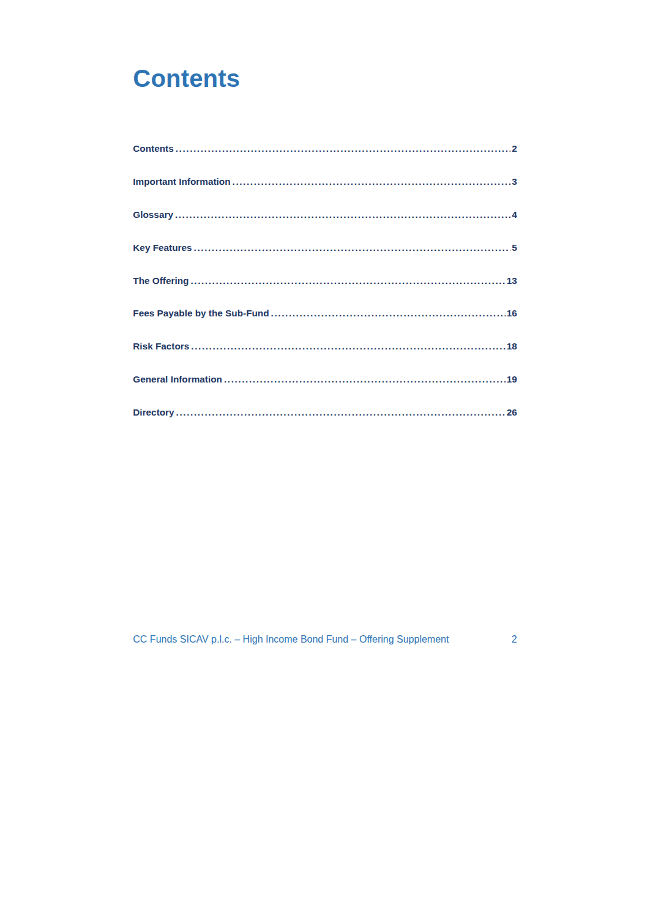Contents
Contents .................................................................................................................................................. 2
Important Information ................................................................................................................................. 3
Glossary ................................................................................................................................................. 4
Key Features ......................................................................................................................................... 5
The Offering ......................................................................................................................................... 13
Fees Payable by the Sub-Fund ..................................................................................................................... 16
Risk Factors .......................................................................................................................................... 18
General Information ................................................................................................................................... 19
Directory ............................................................................................................................................... 26
CC Funds SICAV p.l.c. – High Income Bond Fund – Offering Supplement 2